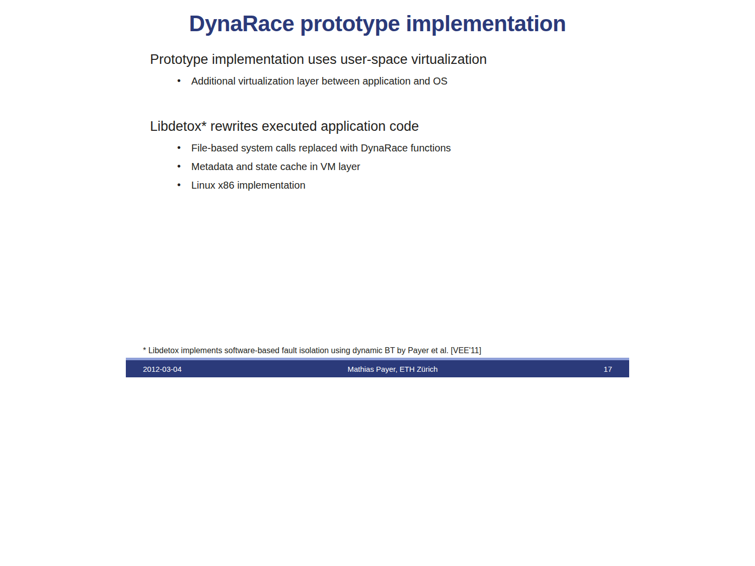DynaRace prototype implementation
Prototype implementation uses user-space virtualization
Additional virtualization layer between application and OS
Libdetox* rewrites executed application code
File-based system calls replaced with DynaRace functions
Metadata and state cache in VM layer
Linux x86 implementation
* Libdetox implements software-based fault isolation using dynamic BT by Payer et al. [VEE'11]
2012-03-04 Mathias Payer, ETH Zürich 17